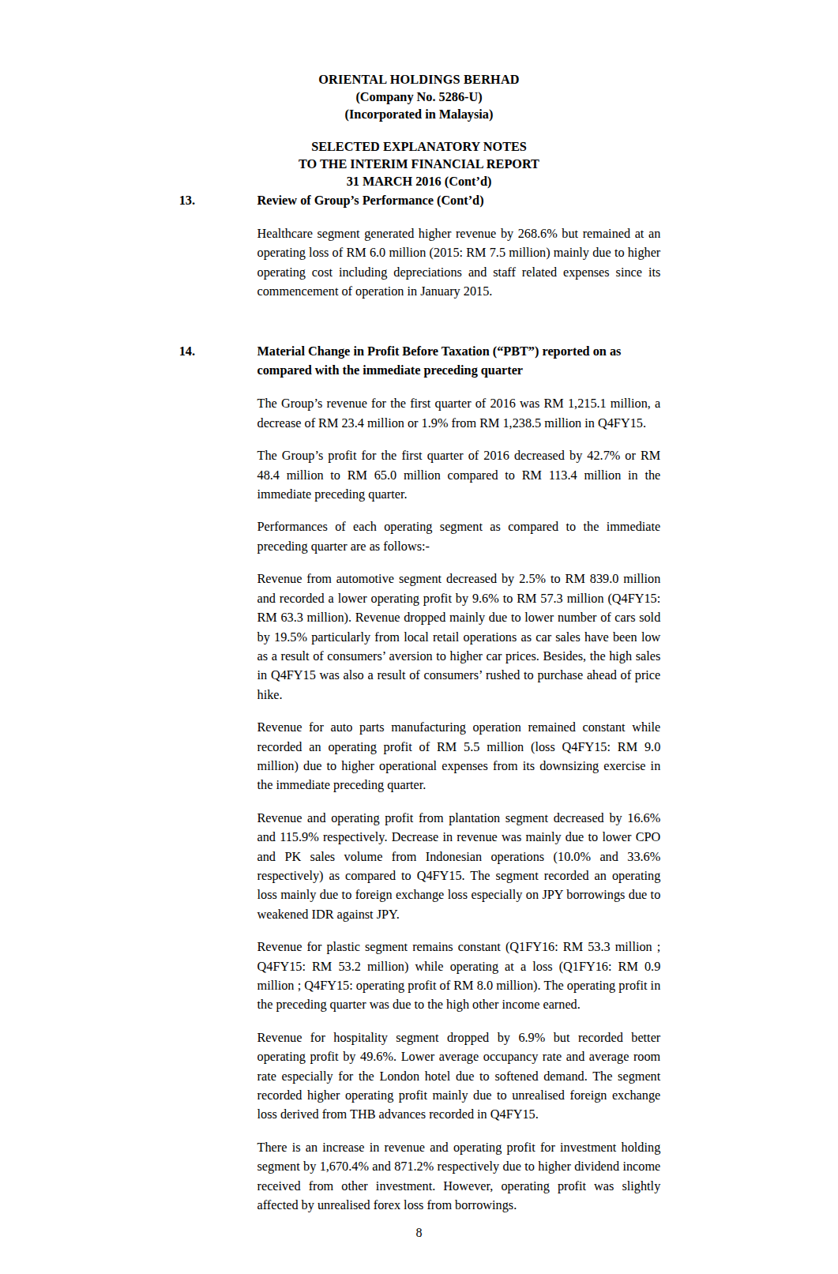ORIENTAL HOLDINGS BERHAD
(Company No. 5286-U)
(Incorporated in Malaysia)
SELECTED EXPLANATORY NOTES
TO THE INTERIM FINANCIAL REPORT
31 MARCH 2016 (Cont’d)
13.
Review of Group’s Performance (Cont’d)
Healthcare segment generated higher revenue by 268.6% but remained at an operating loss of RM 6.0 million (2015: RM 7.5 million) mainly due to higher operating cost including depreciations and staff related expenses since its commencement of operation in January 2015.
14.
Material Change in Profit Before Taxation (“PBT”) reported on as compared with the immediate preceding quarter
The Group’s revenue for the first quarter of 2016 was RM 1,215.1 million, a decrease of RM 23.4 million or 1.9% from RM 1,238.5 million in Q4FY15.
The Group’s profit for the first quarter of 2016 decreased by 42.7% or RM 48.4 million to RM 65.0 million compared to RM 113.4 million in the immediate preceding quarter.
Performances of each operating segment as compared to the immediate preceding quarter are as follows:-
Revenue from automotive segment decreased by 2.5% to RM 839.0 million and recorded a lower operating profit by 9.6% to RM 57.3 million (Q4FY15: RM 63.3 million). Revenue dropped mainly due to lower number of cars sold by 19.5% particularly from local retail operations as car sales have been low as a result of consumers’ aversion to higher car prices. Besides, the high sales in Q4FY15 was also a result of consumers’ rushed to purchase ahead of price hike.
Revenue for auto parts manufacturing operation remained constant while recorded an operating profit of RM 5.5 million (loss Q4FY15: RM 9.0 million) due to higher operational expenses from its downsizing exercise in the immediate preceding quarter.
Revenue and operating profit from plantation segment decreased by 16.6% and 115.9% respectively. Decrease in revenue was mainly due to lower CPO and PK sales volume from Indonesian operations (10.0% and 33.6% respectively) as compared to Q4FY15. The segment recorded an operating loss mainly due to foreign exchange loss especially on JPY borrowings due to weakened IDR against JPY.
Revenue for plastic segment remains constant (Q1FY16: RM 53.3 million ; Q4FY15: RM 53.2 million) while operating at a loss (Q1FY16: RM 0.9 million ; Q4FY15: operating profit of RM 8.0 million). The operating profit in the preceding quarter was due to the high other income earned.
Revenue for hospitality segment dropped by 6.9% but recorded better operating profit by 49.6%. Lower average occupancy rate and average room rate especially for the London hotel due to softened demand. The segment recorded higher operating profit mainly due to unrealised foreign exchange loss derived from THB advances recorded in Q4FY15.
There is an increase in revenue and operating profit for investment holding segment by 1,670.4% and 871.2% respectively due to higher dividend income received from other investment. However, operating profit was slightly affected by unrealised forex loss from borrowings.
8